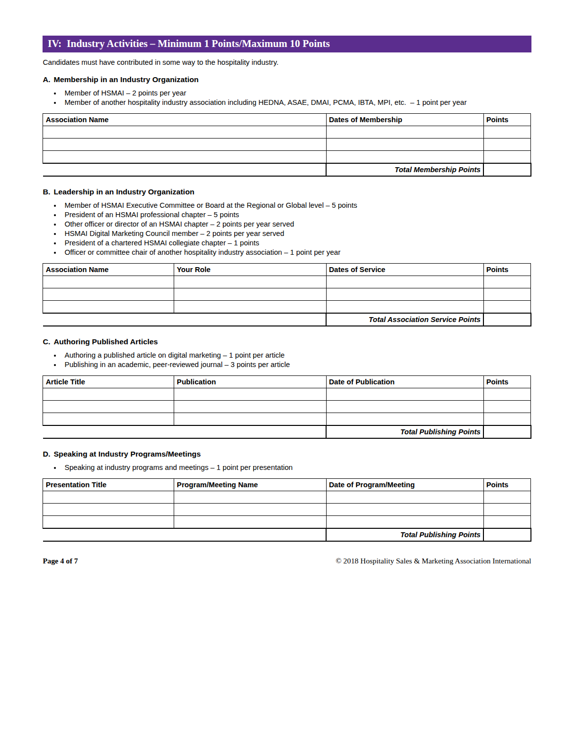IV: Industry Activities – Minimum 1 Points/Maximum 10 Points
Candidates must have contributed in some way to the hospitality industry.
A. Membership in an Industry Organization
Member of HSMAI – 2 points per year
Member of another hospitality industry association including HEDNA, ASAE, DMAI, PCMA, IBTA, MPI, etc. – 1 point per year
| Association Name | Dates of Membership | Points |
| --- | --- | --- |
| | Total Membership Points | |
B. Leadership in an Industry Organization
Member of HSMAI Executive Committee or Board at the Regional or Global level – 5 points
President of an HSMAI professional chapter – 5 points
Other officer or director of an HSMAI chapter – 2 points per year served
HSMAI Digital Marketing Council member – 2 points per year served
President of a chartered HSMAI collegiate chapter – 1 points
Officer or committee chair of another hospitality industry association – 1 point per year
| Association Name | Your Role | Dates of Service | Points |
| --- | --- | --- | --- |
| | | Total Association Service Points | |
C. Authoring Published Articles
Authoring a published article on digital marketing – 1 point per article
Publishing in an academic, peer-reviewed journal – 3 points per article
| Article Title | Publication | Date of Publication | Points |
| --- | --- | --- | --- |
| | | Total Publishing Points | |
D. Speaking at Industry Programs/Meetings
Speaking at industry programs and meetings – 1 point per presentation
| Presentation Title | Program/Meeting Name | Date of Program/Meeting | Points |
| --- | --- | --- | --- |
| | | Total Publishing Points | |
Page 4 of 7 © 2018 Hospitality Sales & Marketing Association International